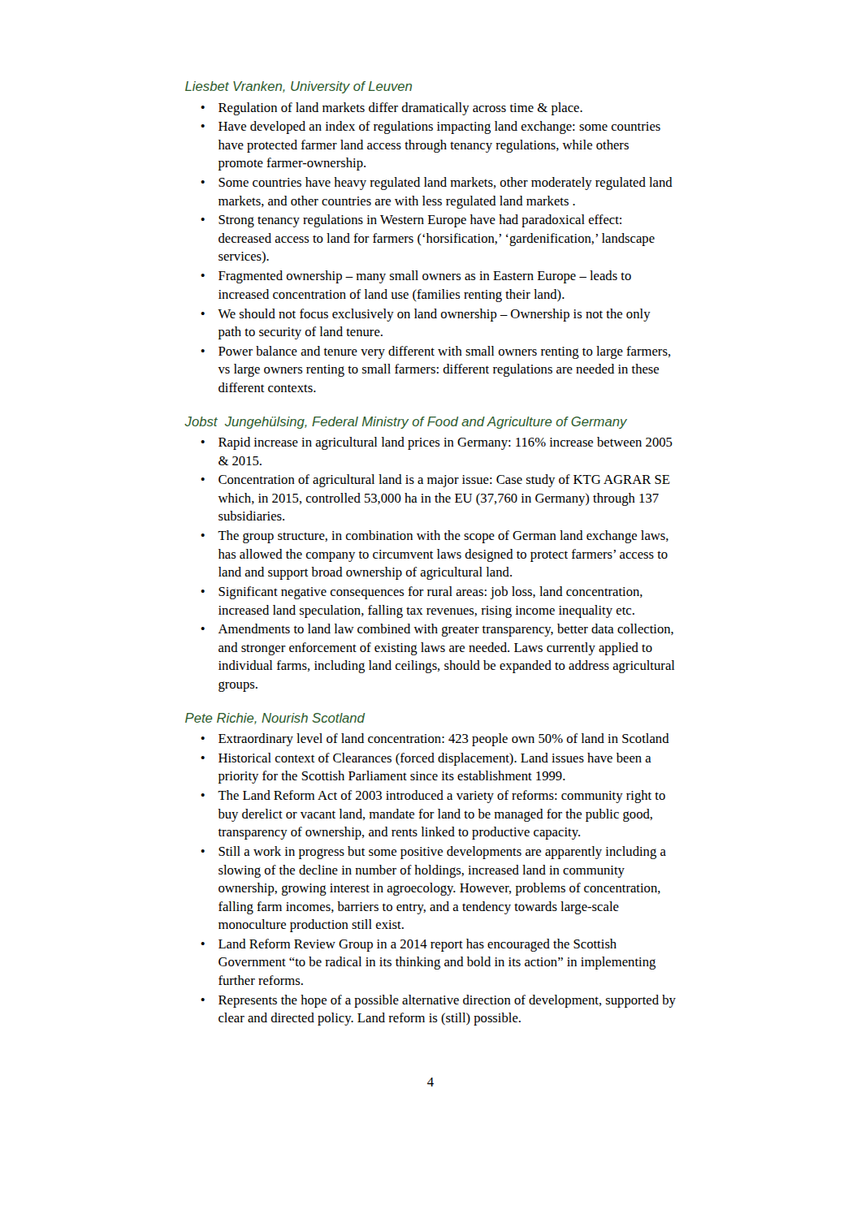Liesbet Vranken, University of Leuven
Regulation of land markets differ dramatically across time & place.
Have developed an index of regulations impacting land exchange: some countries have protected farmer land access through tenancy regulations, while others promote farmer-ownership.
Some countries have heavy regulated land markets, other moderately regulated land markets, and other countries are with less regulated land markets .
Strong tenancy regulations in Western Europe have had paradoxical effect: decreased access to land for farmers (‘horsification,’ ‘gardenification,’ landscape services).
Fragmented ownership – many small owners as in Eastern Europe – leads to increased concentration of land use (families renting their land).
We should not focus exclusively on land ownership – Ownership is not the only path to security of land tenure.
Power balance and tenure very different with small owners renting to large farmers, vs large owners renting to small farmers: different regulations are needed in these different contexts.
Jobst Jungehülsing, Federal Ministry of Food and Agriculture of Germany
Rapid increase in agricultural land prices in Germany: 116% increase between 2005 & 2015.
Concentration of agricultural land is a major issue: Case study of KTG AGRAR SE which, in 2015, controlled 53,000 ha in the EU (37,760 in Germany) through 137 subsidiaries.
The group structure, in combination with the scope of German land exchange laws, has allowed the company to circumvent laws designed to protect farmers’ access to land and support broad ownership of agricultural land.
Significant negative consequences for rural areas: job loss, land concentration, increased land speculation, falling tax revenues, rising income inequality etc.
Amendments to land law combined with greater transparency, better data collection, and stronger enforcement of existing laws are needed. Laws currently applied to individual farms, including land ceilings, should be expanded to address agricultural groups.
Pete Richie, Nourish Scotland
Extraordinary level of land concentration: 423 people own 50% of land in Scotland
Historical context of Clearances (forced displacement). Land issues have been a priority for the Scottish Parliament since its establishment 1999.
The Land Reform Act of 2003 introduced a variety of reforms: community right to buy derelict or vacant land, mandate for land to be managed for the public good, transparency of ownership, and rents linked to productive capacity.
Still a work in progress but some positive developments are apparently including a slowing of the decline in number of holdings, increased land in community ownership, growing interest in agroecology. However, problems of concentration, falling farm incomes, barriers to entry, and a tendency towards large-scale monoculture production still exist.
Land Reform Review Group in a 2014 report has encouraged the Scottish Government “to be radical in its thinking and bold in its action” in implementing further reforms.
Represents the hope of a possible alternative direction of development, supported by clear and directed policy. Land reform is (still) possible.
4